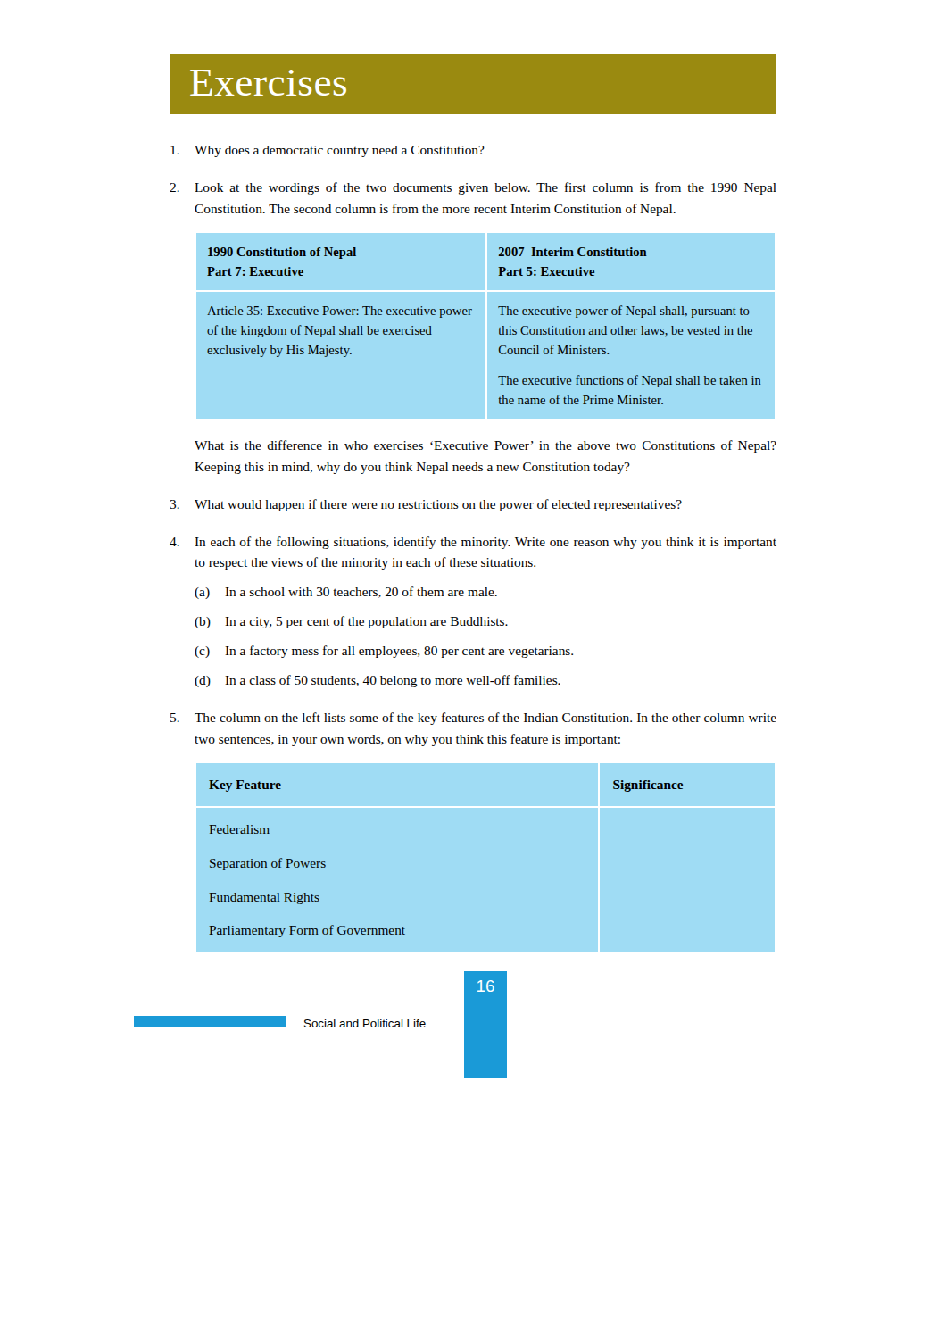Exercises
Why does a democratic country need a Constitution?
Look at the wordings of the two documents given below. The first column is from the 1990 Nepal Constitution. The second column is from the more recent Interim Constitution of Nepal.
| 1990 Constitution of Nepal Part 7: Executive | 2007 Interim Constitution Part 5: Executive |
| --- | --- |
| Article 35: Executive Power: The executive power of the kingdom of Nepal shall be exercised exclusively by His Majesty. | The executive power of Nepal shall, pursuant to this Constitution and other laws, be vested in the Council of Ministers. The executive functions of Nepal shall be taken in the name of the Prime Minister. |
What is the difference in who exercises ‘Executive Power’ in the above two Constitutions of Nepal? Keeping this in mind, why do you think Nepal needs a new Constitution today?
What would happen if there were no restrictions on the power of elected representatives?
In each of the following situations, identify the minority. Write one reason why you think it is important to respect the views of the minority in each of these situations.
(a) In a school with 30 teachers, 20 of them are male.
(b) In a city, 5 per cent of the population are Buddhists.
(c) In a factory mess for all employees, 80 per cent are vegetarians.
(d) In a class of 50 students, 40 belong to more well-off families.
The column on the left lists some of the key features of the Indian Constitution. In the other column write two sentences, in your own words, on why you think this feature is important:
| Key Feature | Significance |
| --- | --- |
| Federalism Separation of Powers Fundamental Rights Parliamentary Form of Government | |
Social and Political Life
16